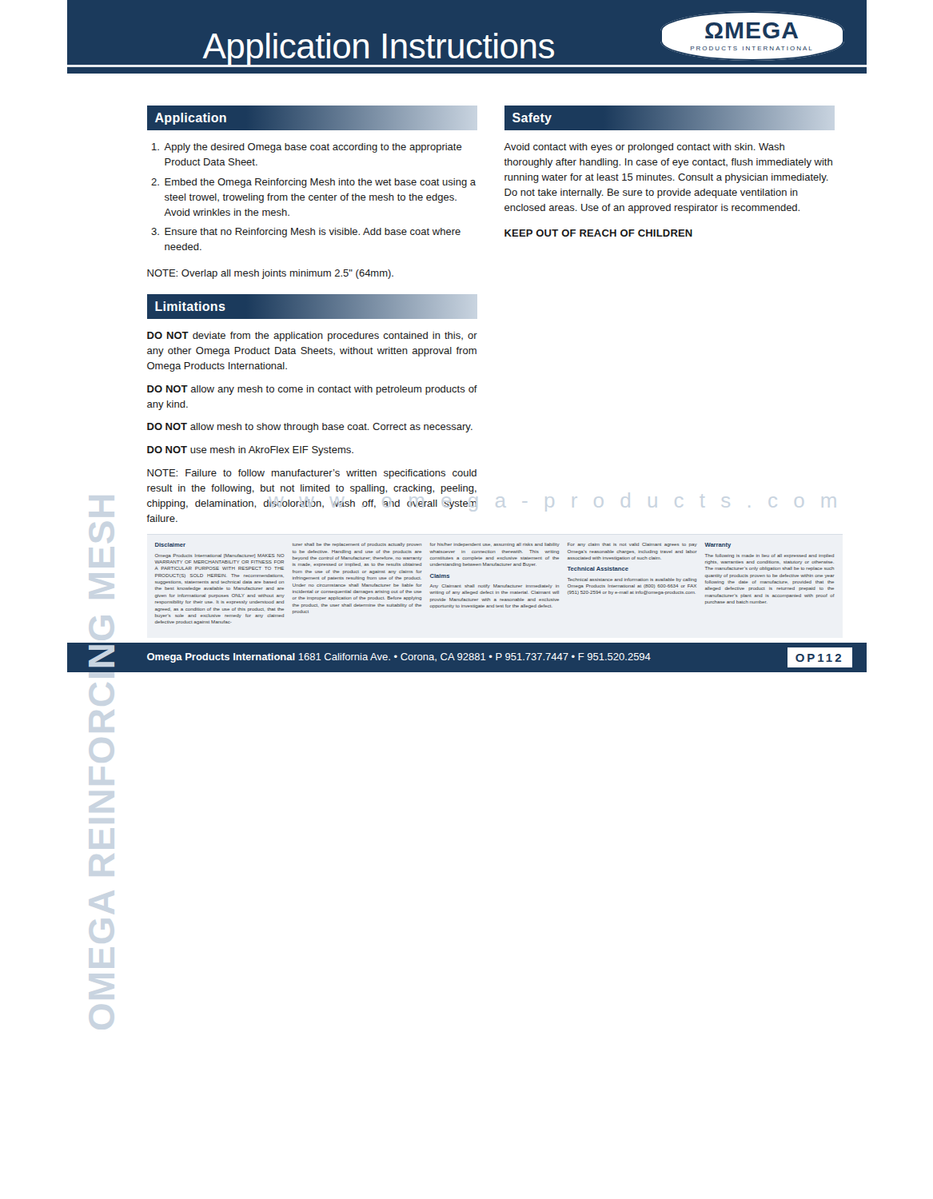Application Instructions
ΩMEGA
Products International
OMEGA REINFORCING MESH
Application
Apply the desired Omega base coat according to the appropriate Product Data Sheet.
Embed the Omega Reinforcing Mesh into the wet base coat using a steel trowel, troweling from the center of the mesh to the edges. Avoid wrinkles in the mesh.
Ensure that no Reinforcing Mesh is visible. Add base coat where needed.
NOTE: Overlap all mesh joints minimum 2.5" (64mm).
Limitations
DO NOT deviate from the application procedures contained in this, or any other Omega Product Data Sheets, without written approval from Omega Products International.
DO NOT allow any mesh to come in contact with petroleum products of any kind.
DO NOT allow mesh to show through base coat. Correct as necessary.
DO NOT use mesh in AkroFlex EIF Systems.
NOTE: Failure to follow manufacturer’s written specifications could result in the following, but not limited to spalling, cracking, peeling, chipping, delamination, discoloration, wash off, and overall system failure.
Safety
Avoid contact with eyes or prolonged contact with skin. Wash thoroughly after handling. In case of eye contact, flush immediately with running water for at least 15 minutes. Consult a physician immediately. Do not take internally. Be sure to provide adequate ventilation in enclosed areas. Use of an approved respirator is recommended.
KEEP OUT OF REACH OF CHILDREN
w w w . o m e g a - p r o d u c t s . c o m
Disclaimer
Omega Products International [Manufacturer] MAKES NO WARRANTY OF MERCHANTABILITY OR FITNESS FOR A PARTICULAR PURPOSE WITH RESPECT TO THE PRODUCT(S) SOLD HEREIN. The recommendations, suggestions, statements and technical data are based on the best knowledge available to Manufacturer and are given for informational purposes ONLY and without any responsibility for their use. It is expressly understood and agreed, as a condition of the use of this product, that the buyer’s sole and exclusive remedy for any claimed defective product against Manufac-
turer shall be the replacement of products actually proven to be defective. Handling and use of the products are beyond the control of Manufacturer; therefore, no warranty is made, expressed or implied, as to the results obtained from the use of the product or against any claims for infringement of patents resulting from use of the product. Under no circumstance shall Manufacturer be liable for incidental or consequential damages arising out of the use or the improper application of the product. Before applying the product, the user shall determine the suitability of the product
for his/her independent use, assuming all risks and liability whatsoever in connection therewith. This writing constitutes a complete and exclusive statement of the understanding between Manufacturer and Buyer.
Claims
Any Claimant shall notify Manufacturer immediately in writing of any alleged defect in the material. Claimant will provide Manufacturer with a reasonable and exclusive opportunity to investigate and test for the alleged defect.
For any claim that is not valid Claimant agrees to pay Omega’s reasonable charges, including travel and labor associated with investigation of such claim.
Technical Assistance
Technical assistance and information is available by calling Omega Products International at (800) 600-6634 or FAX (951) 520-2594 or by e-mail at info@omega-products.com.
Warranty
The following is made in lieu of all expressed and implied rights, warranties and conditions, statutory or otherwise. The manufacturer’s only obligation shall be to replace such quantity of products proven to be defective within one year following the date of manufacture, provided that the alleged defective product is returned prepaid to the manufacturer’s plant and is accompanied with proof of purchase and batch number.
Omega Products International 1681 California Ave. • Corona, CA 92881 • P 951.737.7447 • F 951.520.2594
OP112